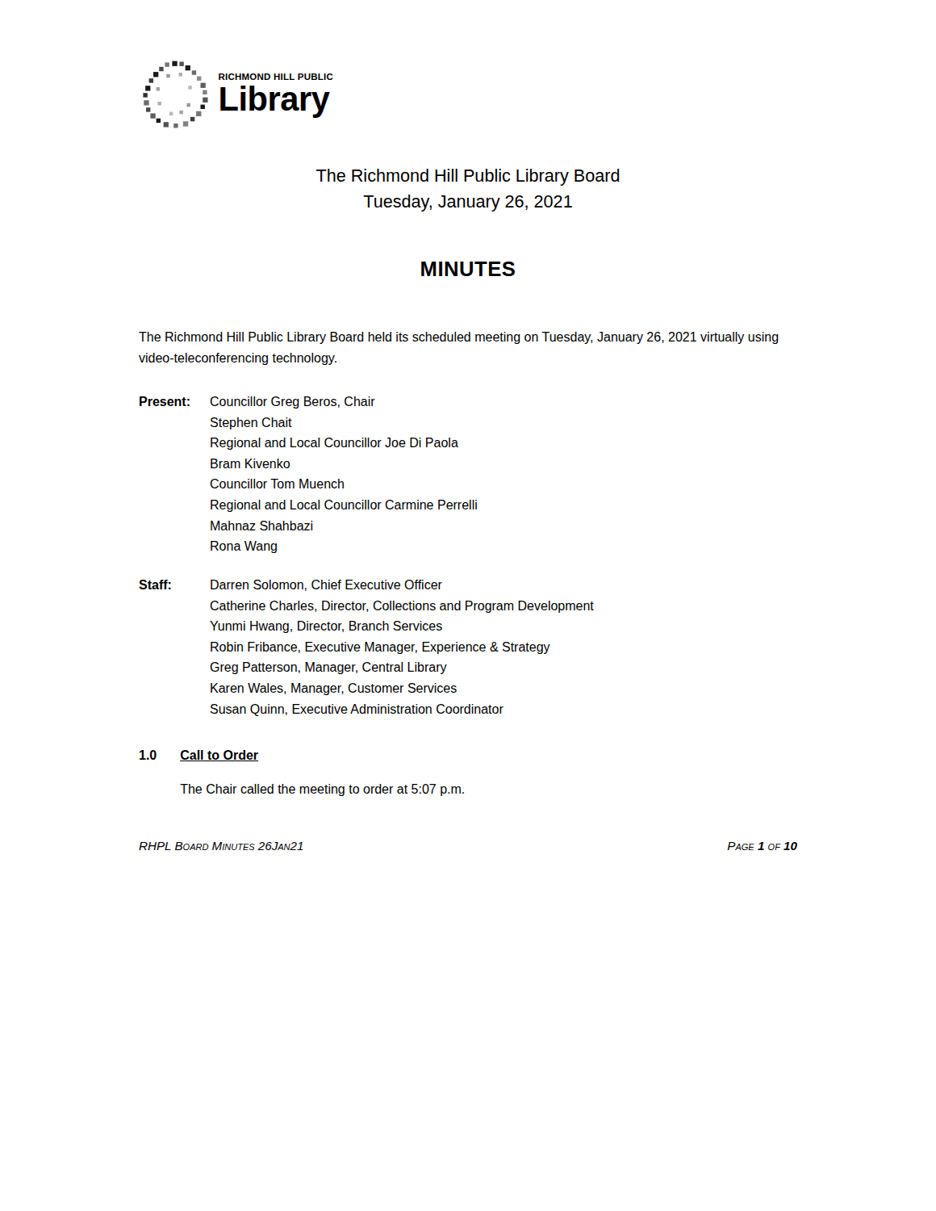RICHMOND HILL PUBLIC Library
The Richmond Hill Public Library Board Tuesday, January 26, 2021
MINUTES
The Richmond Hill Public Library Board held its scheduled meeting on Tuesday, January 26, 2021 virtually using video-teleconferencing technology.
| Present: | Councillor Greg Beros, Chair Stephen Chait Regional and Local Councillor Joe Di Paola Bram Kivenko Councillor Tom Muench Regional and Local Councillor Carmine Perrelli Mahnaz Shahbazi Rona Wang |
| Staff: | Darren Solomon, Chief Executive Officer Catherine Charles, Director, Collections and Program Development Yunmi Hwang, Director, Branch Services Robin Fribance, Executive Manager, Experience & Strategy Greg Patterson, Manager, Central Library Karen Wales, Manager, Customer Services Susan Quinn, Executive Administration Coordinator |
1.0 Call to Order
The Chair called the meeting to order at 5:07 p.m.
RHPL Board Minutes 26Jan21 Page 1 of 10